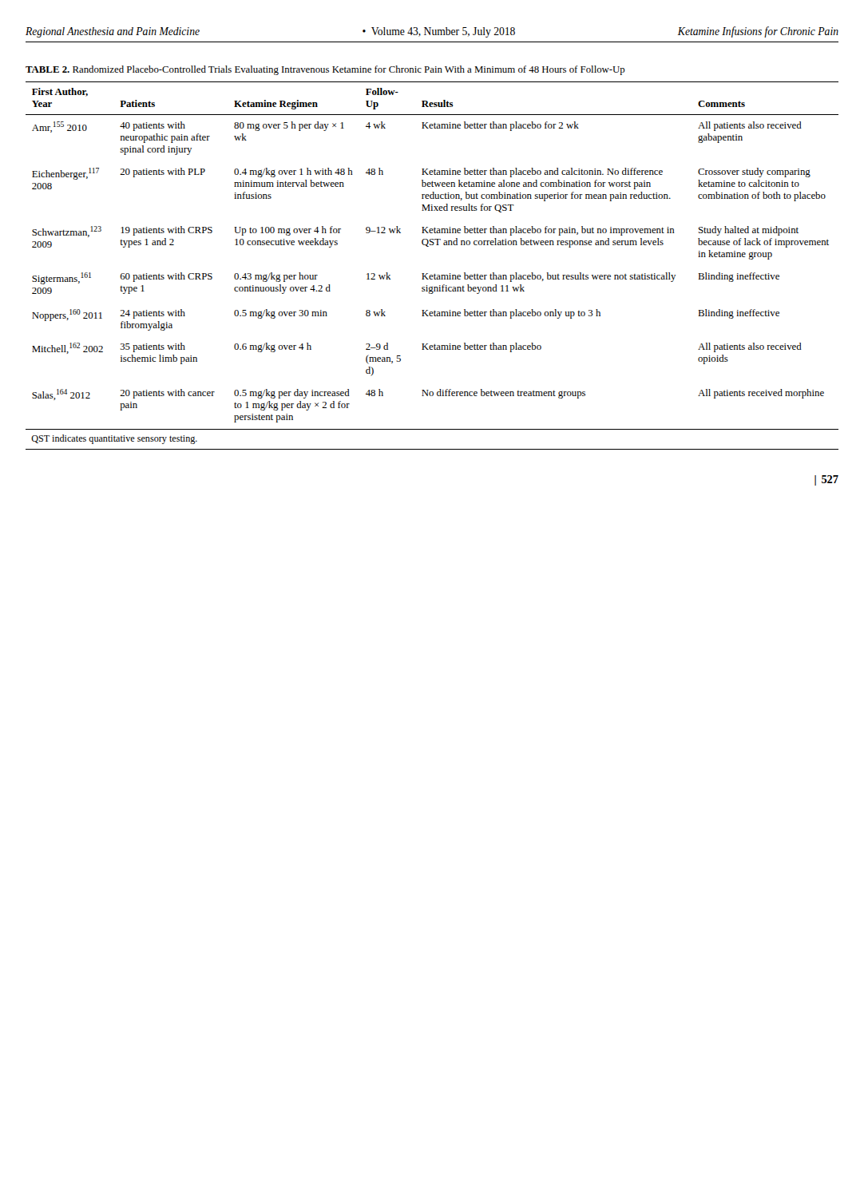Regional Anesthesia and Pain Medicine • Volume 43, Number 5, July 2018 Ketamine Infusions for Chronic Pain
TABLE 2. Randomized Placebo-Controlled Trials Evaluating Intravenous Ketamine for Chronic Pain With a Minimum of 48 Hours of Follow-Up
| First Author, Year | Patients | Ketamine Regimen | Follow-Up | Results | Comments |
| --- | --- | --- | --- | --- | --- |
| Amr, 155 2010 | 40 patients with neuropathic pain after spinal cord injury | 80 mg over 5 h per day × 1 wk | 4 wk | Ketamine better than placebo for 2 wk | All patients also received gabapentin |
| Eichenberger, 117 2008 | 20 patients with PLP | 0.4 mg/kg over 1 h with 48 h minimum interval between infusions | 48 h | Ketamine better than placebo and calcitonin. No difference between ketamine alone and combination for worst pain reduction, but combination superior for mean pain reduction. Mixed results for QST | Crossover study comparing ketamine to calcitonin to combination of both to placebo |
| Schwartzman, 123 2009 | 19 patients with CRPS types 1 and 2 | Up to 100 mg over 4 h for 10 consecutive weekdays | 9–12 wk | Ketamine better than placebo for pain, but no improvement in QST and no correlation between response and serum levels | Study halted at midpoint because of lack of improvement in ketamine group |
| Sigtermans, 161 2009 | 60 patients with CRPS type 1 | 0.43 mg/kg per hour continuously over 4.2 d | 12 wk | Ketamine better than placebo, but results were not statistically significant beyond 11 wk | Blinding ineffective |
| Noppers, 160 2011 | 24 patients with fibromyalgia | 0.5 mg/kg over 30 min | 8 wk | Ketamine better than placebo only up to 3 h | Blinding ineffective |
| Mitchell, 162 2002 | 35 patients with ischemic limb pain | 0.6 mg/kg over 4 h | 2–9 d (mean, 5 d) | Ketamine better than placebo | All patients also received opioids |
| Salas, 164 2012 | 20 patients with cancer pain | 0.5 mg/kg per day increased to 1 mg/kg per day × 2 d for persistent pain | 48 h | No difference between treatment groups | All patients received morphine |
| QST indicates quantitative sensory testing. |
|527